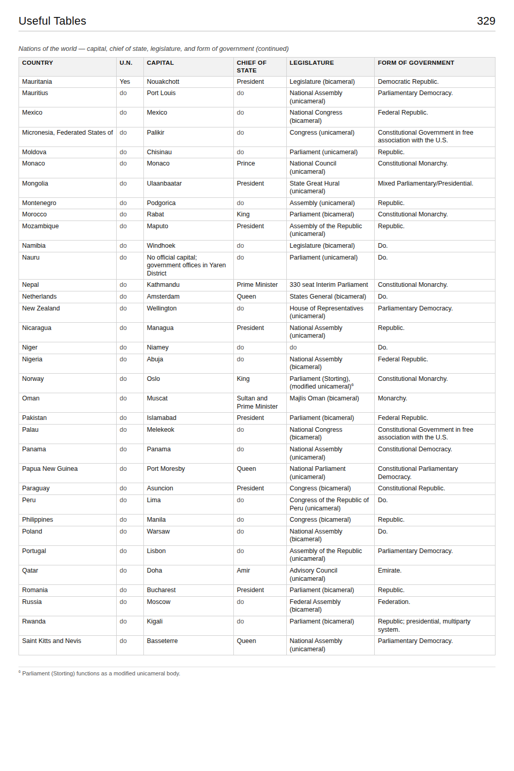Useful Tables
329
Nations of the world — capital, chief of state, legislature, and form of government (continued)
| Country | U.N. | Capital | Chief of state | Legislature | Form of government |
| --- | --- | --- | --- | --- | --- |
| Mauritania | Yes | Nouakchott | President | Legislature (bicameral) | Democratic Republic. |
| Mauritius | do | Port Louis | do | National Assembly (unicameral) | Parliamentary Democracy. |
| Mexico | do | Mexico | do | National Congress (bicameral) | Federal Republic. |
| Micronesia, Federated States of | do | Palikir | do | Congress (unicameral) | Constitutional Government in free association with the U.S. |
| Moldova | do | Chisinau | do | Parliament (unicameral) | Republic. |
| Monaco | do | Monaco | Prince | National Council (unicameral) | Constitutional Monarchy. |
| Mongolia | do | Ulaanbaatar | President | State Great Hural (unicameral) | Mixed Parliamentary/Presidential. |
| Montenegro | do | Podgorica | do | Assembly (unicameral) | Republic. |
| Morocco | do | Rabat | King | Parliament (bicameral) | Constitutional Monarchy. |
| Mozambique | do | Maputo | President | Assembly of the Republic (unicameral) | Republic. |
| Namibia | do | Windhoek | do | Legislature (bicameral) | Do. |
| Nauru | do | No official capital; government offices in Yaren District | do | Parliament (unicameral) | Do. |
| Nepal | do | Kathmandu | Prime Minister | 330 seat Interim Parliament | Constitutional Monarchy. |
| Netherlands | do | Amsterdam | Queen | States General (bicameral) | Do. |
| New Zealand | do | Wellington | do | House of Representatives (unicameral) | Parliamentary Democracy. |
| Nicaragua | do | Managua | President | National Assembly (unicameral) | Republic. |
| Niger | do | Niamey | do | do | Do. |
| Nigeria | do | Abuja | do | National Assembly (bicameral) | Federal Republic. |
| Norway | do | Oslo | King | Parliament (Storting), (modified unicameral) 6 | Constitutional Monarchy. |
| Oman | do | Muscat | Sultan and Prime Minister | Majlis Oman (bicameral) | Monarchy. |
| Pakistan | do | Islamabad | President | Parliament (bicameral) | Federal Republic. |
| Palau | do | Melekeok | do | National Congress (bicameral) | Constitutional Government in free association with the U.S. |
| Panama | do | Panama | do | National Assembly (unicameral) | Constitutional Democracy. |
| Papua New Guinea | do | Port Moresby | Queen | National Parliament (unicameral) | Constitutional Parliamentary Democracy. |
| Paraguay | do | Asuncion | President | Congress (bicameral) | Constitutional Republic. |
| Peru | do | Lima | do | Congress of the Republic of Peru (unicameral) | Do. |
| Philippines | do | Manila | do | Congress (bicameral) | Republic. |
| Poland | do | Warsaw | do | National Assembly (bicameral) | Do. |
| Portugal | do | Lisbon | do | Assembly of the Republic (unicameral) | Parliamentary Democracy. |
| Qatar | do | Doha | Amir | Advisory Council (unicameral) | Emirate. |
| Romania | do | Bucharest | President | Parliament (bicameral) | Republic. |
| Russia | do | Moscow | do | Federal Assembly (bicameral) | Federation. |
| Rwanda | do | Kigali | do | Parliament (bicameral) | Republic; presidential, multiparty system. |
| Saint Kitts and Nevis | do | Basseterre | Queen | National Assembly (unicameral) | Parliamentary Democracy. |
6 Parliament (Storting) functions as a modified unicameral body.